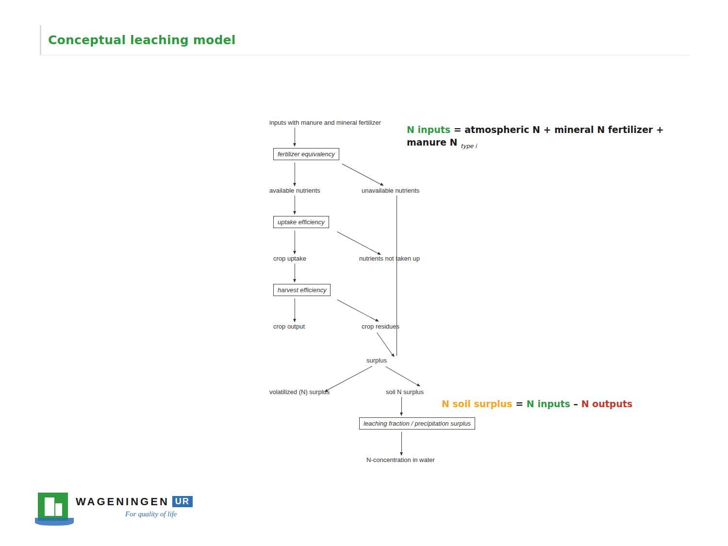Conceptual leaching model
inputs with manure and mineral fertilizer
fertilizer equivalency
available nutrients
unavailable nutrients
uptake efficiency
crop uptake
nutrients not taken up
harvest efficiency
crop output
crop residues
surplus
volatilized (N) surplus
soil N surplus
leaching fraction / precipitation surplus
N-concentration in water
N inputs = atmospheric N + mineral N fertilizer + manure N type i
N soil surplus = N inputs – N outputs
WAGENINGENUR
For quality of life